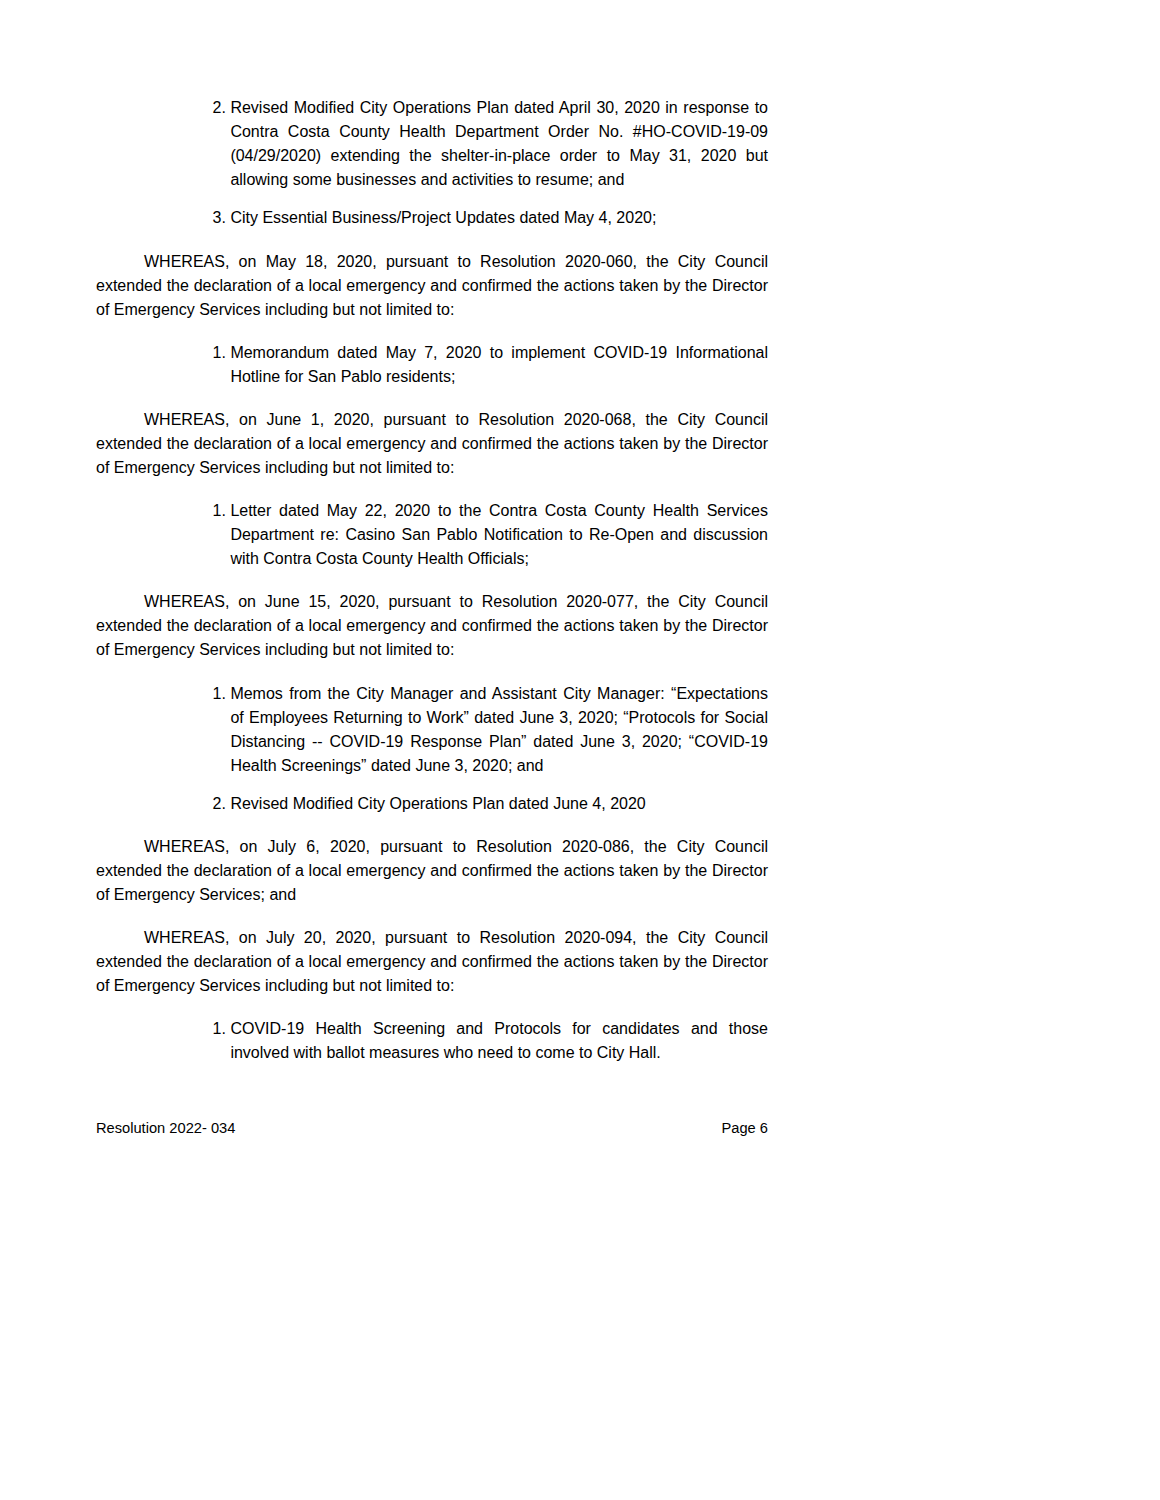Revised Modified City Operations Plan dated April 30, 2020 in response to Contra Costa County Health Department Order No. #HO-COVID-19-09 (04/29/2020) extending the shelter-in-place order to May 31, 2020 but allowing some businesses and activities to resume; and
City Essential Business/Project Updates dated May 4, 2020;
WHEREAS, on May 18, 2020, pursuant to Resolution 2020-060, the City Council extended the declaration of a local emergency and confirmed the actions taken by the Director of Emergency Services including but not limited to:
Memorandum dated May 7, 2020 to implement COVID-19 Informational Hotline for San Pablo residents;
WHEREAS, on June 1, 2020, pursuant to Resolution 2020-068, the City Council extended the declaration of a local emergency and confirmed the actions taken by the Director of Emergency Services including but not limited to:
Letter dated May 22, 2020 to the Contra Costa County Health Services Department re: Casino San Pablo Notification to Re-Open and discussion with Contra Costa County Health Officials;
WHEREAS, on June 15, 2020, pursuant to Resolution 2020-077, the City Council extended the declaration of a local emergency and confirmed the actions taken by the Director of Emergency Services including but not limited to:
Memos from the City Manager and Assistant City Manager: “Expectations of Employees Returning to Work” dated June 3, 2020; “Protocols for Social Distancing -- COVID-19 Response Plan” dated June 3, 2020; “COVID-19 Health Screenings” dated June 3, 2020; and
Revised Modified City Operations Plan dated June 4, 2020
WHEREAS, on July 6, 2020, pursuant to Resolution 2020-086, the City Council extended the declaration of a local emergency and confirmed the actions taken by the Director of Emergency Services; and
WHEREAS, on July 20, 2020, pursuant to Resolution 2020-094, the City Council extended the declaration of a local emergency and confirmed the actions taken by the Director of Emergency Services including but not limited to:
COVID-19 Health Screening and Protocols for candidates and those involved with ballot measures who need to come to City Hall.
Resolution 2022- 034 Page 6